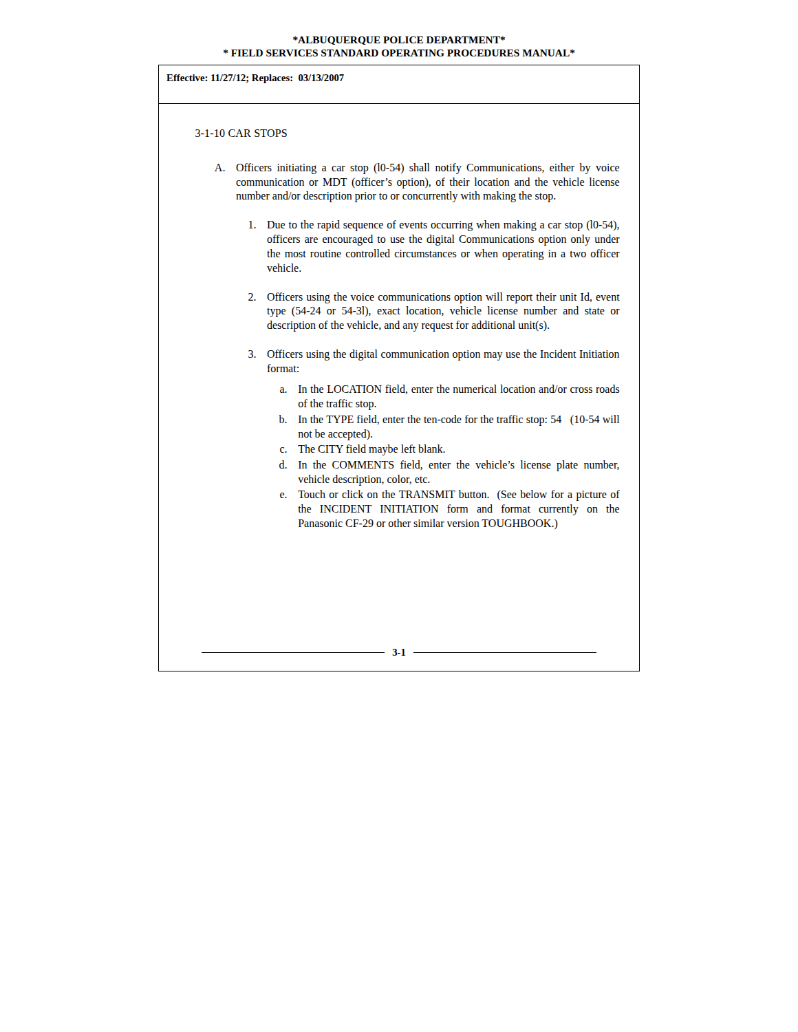*ALBUQUERQUE POLICE DEPARTMENT*
* FIELD SERVICES STANDARD OPERATING PROCEDURES MANUAL*
Effective: 11/27/12; Replaces: 03/13/2007
3-1-10 CAR STOPS
Officers initiating a car stop (l0-54) shall notify Communications, either by voice communication or MDT (officer’s option), of their location and the vehicle license number and/or description prior to or concurrently with making the stop.
Due to the rapid sequence of events occurring when making a car stop (l0-54), officers are encouraged to use the digital Communications option only under the most routine controlled circumstances or when operating in a two officer vehicle.
Officers using the voice communications option will report their unit Id, event type (54-24 or 54-3l), exact location, vehicle license number and state or description of the vehicle, and any request for additional unit(s).
Officers using the digital communication option may use the Incident Initiation format:
In the LOCATION field, enter the numerical location and/or cross roads of the traffic stop.
In the TYPE field, enter the ten-code for the traffic stop: 54 (10-54 will not be accepted).
The CITY field maybe left blank.
In the COMMENTS field, enter the vehicle’s license plate number, vehicle description, color, etc.
Touch or click on the TRANSMIT button. (See below for a picture of the INCIDENT INITIATION form and format currently on the Panasonic CF-29 or other similar version TOUGHBOOK.)
3-1